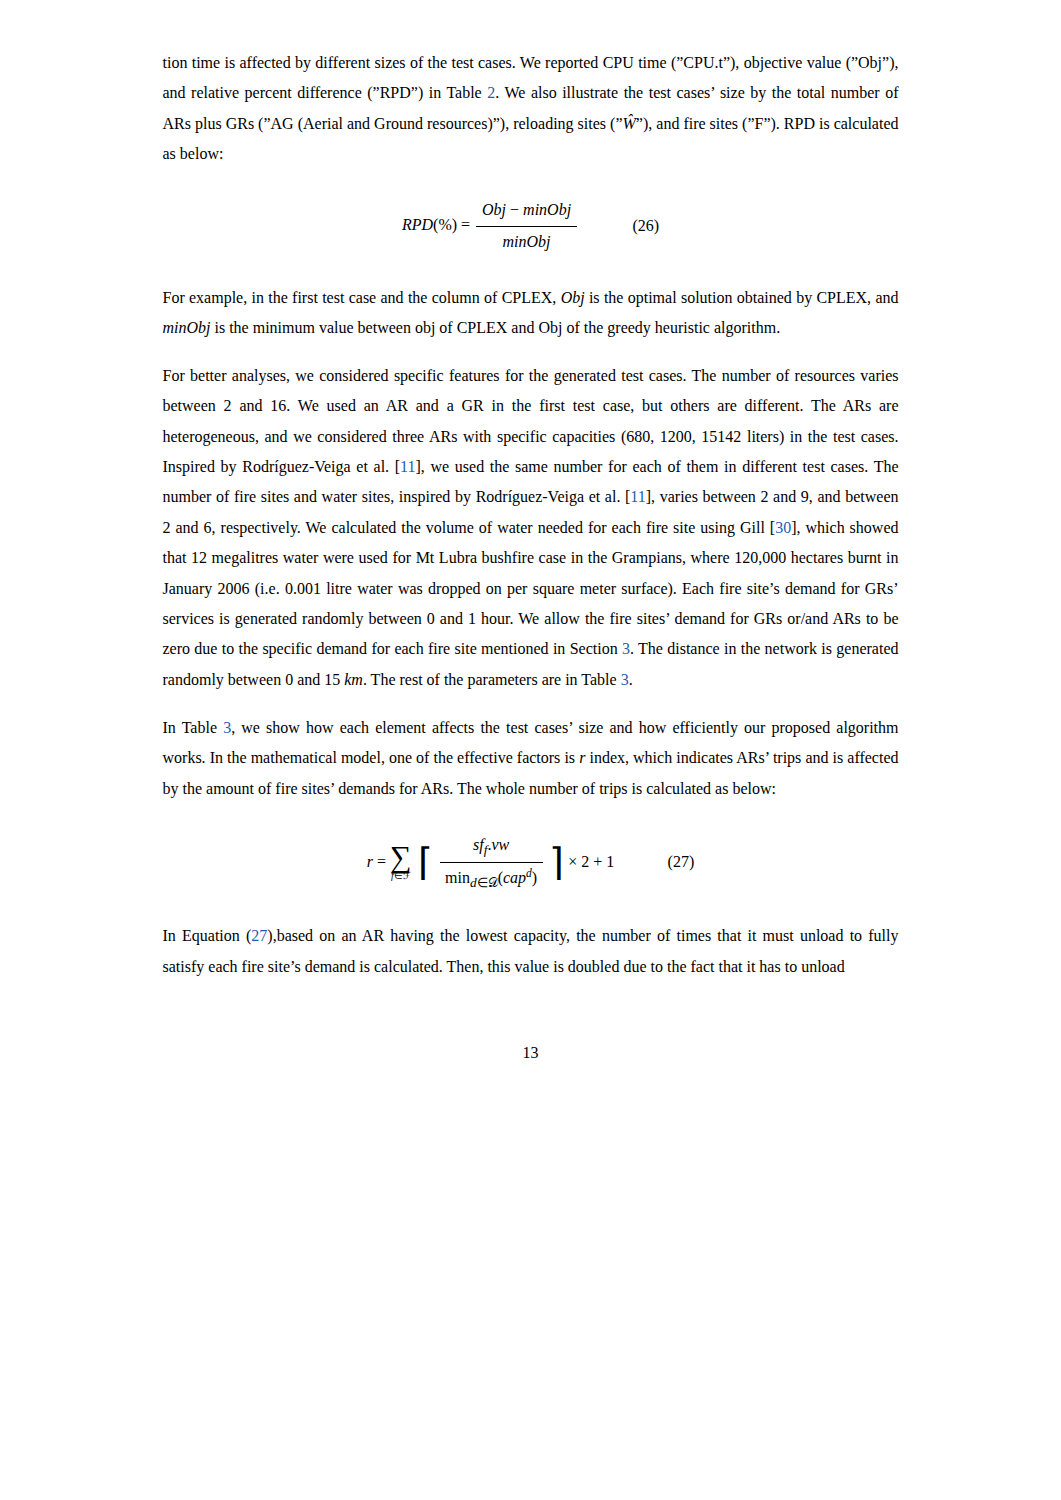tion time is affected by different sizes of the test cases. We reported CPU time (”CPU.t”), objective value (”Obj”), and relative percent difference (”RPD”) in Table 2. We also illustrate the test cases’ size by the total number of ARs plus GRs (”AG (Aerial and Ground resources)”), reloading sites (”Ŵ”), and fire sites (”F”). RPD is calculated as below:
RPD(%) = Obj − minObj minObj
(26)
For example, in the first test case and the column of CPLEX, Obj is the optimal solution obtained by CPLEX, and minObj is the minimum value between obj of CPLEX and Obj of the greedy heuristic algorithm.
For better analyses, we considered specific features for the generated test cases. The number of resources varies between 2 and 16. We used an AR and a GR in the first test case, but others are different. The ARs are heterogeneous, and we considered three ARs with specific capacities (680, 1200, 15142 liters) in the test cases. Inspired by Rodríguez-Veiga et al. [11], we used the same number for each of them in different test cases. The number of fire sites and water sites, inspired by Rodríguez-Veiga et al. [11], varies between 2 and 9, and between 2 and 6, respectively. We calculated the volume of water needed for each fire site using Gill [30], which showed that 12 megalitres water were used for Mt Lubra bushfire case in the Grampians, where 120,000 hectares burnt in January 2006 (i.e. 0.001 litre water was dropped on per square meter surface). Each fire site’s demand for GRs’ services is generated randomly between 0 and 1 hour. We allow the fire sites’ demand for GRs or/and ARs to be zero due to the specific demand for each fire site mentioned in Section 3. The distance in the network is generated randomly between 0 and 15 km. The rest of the parameters are in Table 3.
In Table 3, we show how each element affects the test cases’ size and how efficiently our proposed algorithm works. In the mathematical model, one of the effective factors is r index, which indicates ARs’ trips and is affected by the amount of fire sites’ demands for ARs. The whole number of trips is calculated as below:
r = ∑ f∈ℱ ⌈ sff.vw mind∈𝒟(capd) ⌉ × 2 + 1
(27)
In Equation (27),based on an AR having the lowest capacity, the number of times that it must unload to fully satisfy each fire site’s demand is calculated. Then, this value is doubled due to the fact that it has to unload
13